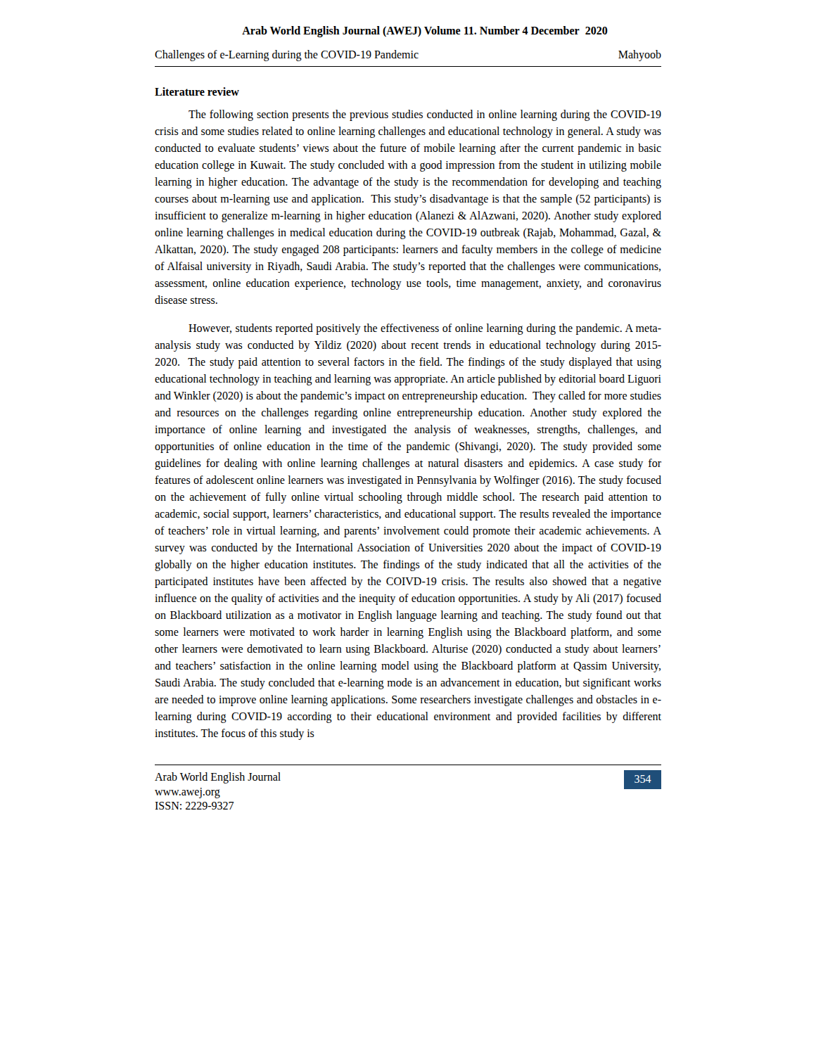Arab World English Journal (AWEJ) Volume 11. Number 4 December 2020
Challenges of e-Learning during the COVID-19 Pandemic Mahyoob
Literature review
The following section presents the previous studies conducted in online learning during the COVID-19 crisis and some studies related to online learning challenges and educational technology in general. A study was conducted to evaluate students’ views about the future of mobile learning after the current pandemic in basic education college in Kuwait. The study concluded with a good impression from the student in utilizing mobile learning in higher education. The advantage of the study is the recommendation for developing and teaching courses about m-learning use and application. This study’s disadvantage is that the sample (52 participants) is insufficient to generalize m-learning in higher education (Alanezi & AlAzwani, 2020). Another study explored online learning challenges in medical education during the COVID-19 outbreak (Rajab, Mohammad, Gazal, & Alkattan, 2020). The study engaged 208 participants: learners and faculty members in the college of medicine of Alfaisal university in Riyadh, Saudi Arabia. The study’s reported that the challenges were communications, assessment, online education experience, technology use tools, time management, anxiety, and coronavirus disease stress.
However, students reported positively the effectiveness of online learning during the pandemic. A meta-analysis study was conducted by Yildiz (2020) about recent trends in educational technology during 2015-2020. The study paid attention to several factors in the field. The findings of the study displayed that using educational technology in teaching and learning was appropriate. An article published by editorial board Liguori and Winkler (2020) is about the pandemic’s impact on entrepreneurship education. They called for more studies and resources on the challenges regarding online entrepreneurship education. Another study explored the importance of online learning and investigated the analysis of weaknesses, strengths, challenges, and opportunities of online education in the time of the pandemic (Shivangi, 2020). The study provided some guidelines for dealing with online learning challenges at natural disasters and epidemics. A case study for features of adolescent online learners was investigated in Pennsylvania by Wolfinger (2016). The study focused on the achievement of fully online virtual schooling through middle school. The research paid attention to academic, social support, learners’ characteristics, and educational support. The results revealed the importance of teachers’ role in virtual learning, and parents’ involvement could promote their academic achievements. A survey was conducted by the International Association of Universities 2020 about the impact of COVID-19 globally on the higher education institutes. The findings of the study indicated that all the activities of the participated institutes have been affected by the COIVD-19 crisis. The results also showed that a negative influence on the quality of activities and the inequity of education opportunities. A study by Ali (2017) focused on Blackboard utilization as a motivator in English language learning and teaching. The study found out that some learners were motivated to work harder in learning English using the Blackboard platform, and some other learners were demotivated to learn using Blackboard. Alturise (2020) conducted a study about learners’ and teachers’ satisfaction in the online learning model using the Blackboard platform at Qassim University, Saudi Arabia. The study concluded that e-learning mode is an advancement in education, but significant works are needed to improve online learning applications. Some researchers investigate challenges and obstacles in e-learning during COVID-19 according to their educational environment and provided facilities by different institutes. The focus of this study is
Arab World English Journal
www.awej.org
ISSN: 2229-9327
354